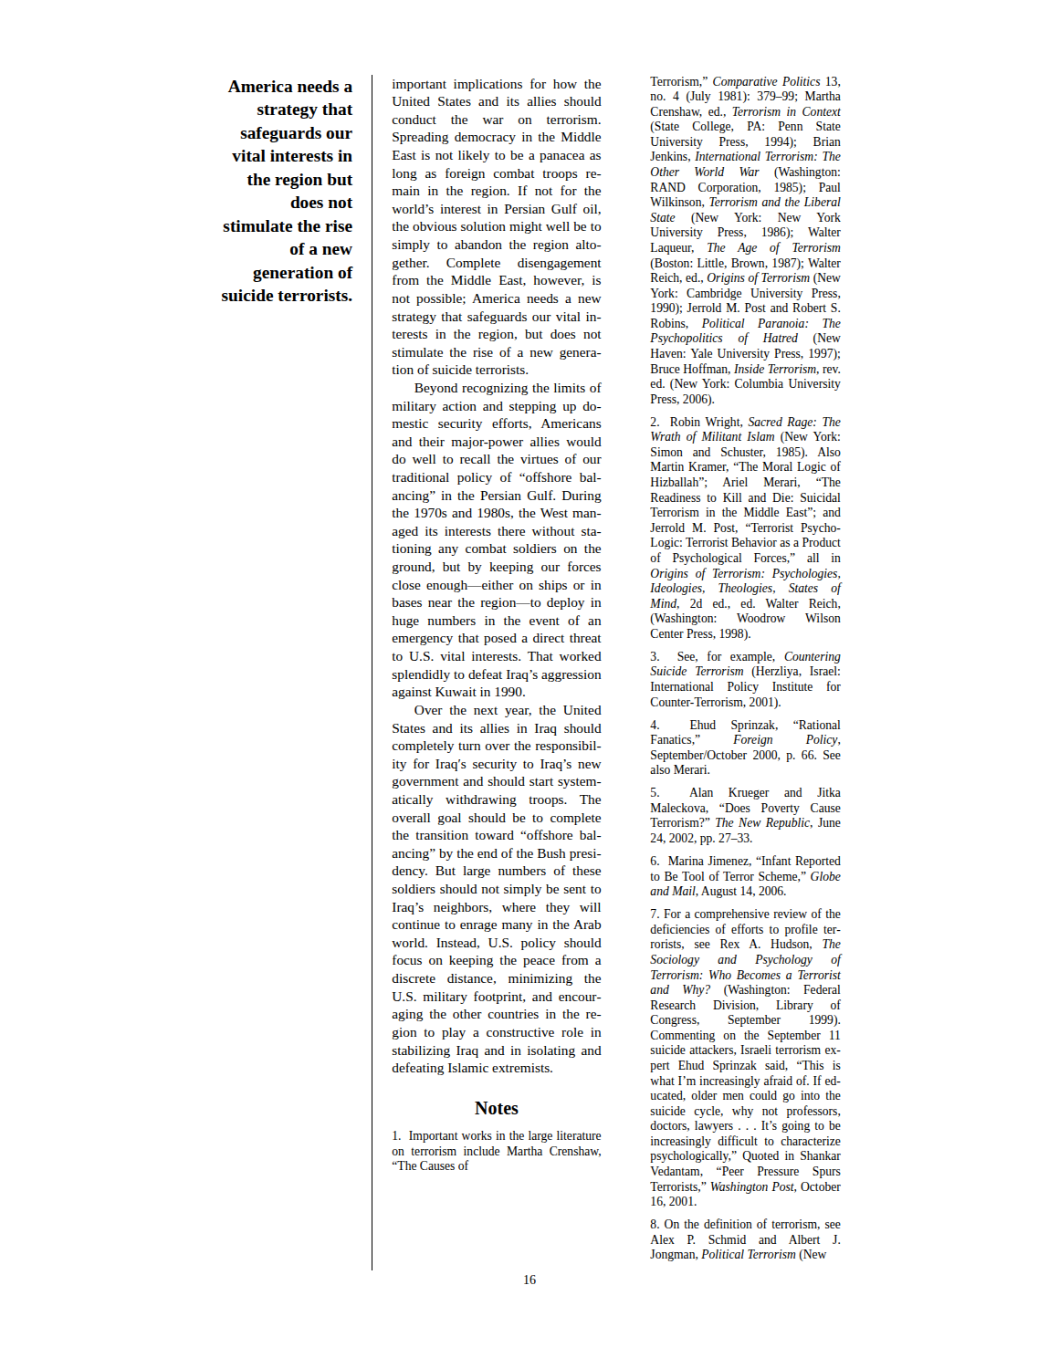America needs a strategy that safeguards our vital interests in the region but does not stimulate the rise of a new generation of suicide terrorists.
important implications for how the United States and its allies should conduct the war on terrorism. Spreading democracy in the Middle East is not likely to be a panacea as long as foreign combat troops remain in the region. If not for the world’s interest in Persian Gulf oil, the obvious solution might well be to simply to abandon the region altogether. Complete disengagement from the Middle East, however, is not possible; America needs a new strategy that safeguards our vital interests in the region, but does not stimulate the rise of a new generation of suicide terrorists.
Beyond recognizing the limits of military action and stepping up domestic security efforts, Americans and their major-power allies would do well to recall the virtues of our traditional policy of “offshore balancing” in the Persian Gulf. During the 1970s and 1980s, the West managed its interests there without stationing any combat soldiers on the ground, but by keeping our forces close enough—either on ships or in bases near the region—to deploy in huge numbers in the event of an emergency that posed a direct threat to U.S. vital interests. That worked splendidly to defeat Iraq’s aggression against Kuwait in 1990.
Over the next year, the United States and its allies in Iraq should completely turn over the responsibility for Iraq′s security to Iraq’s new government and should start systematically withdrawing troops. The overall goal should be to complete the transition toward “offshore balancing” by the end of the Bush presidency. But large numbers of these soldiers should not simply be sent to Iraq’s neighbors, where they will continue to enrage many in the Arab world. Instead, U.S. policy should focus on keeping the peace from a discrete distance, minimizing the U.S. military footprint, and encouraging the other countries in the region to play a constructive role in stabilizing Iraq and in isolating and defeating Islamic extremists.
Notes
1. Important works in the large literature on terrorism include Martha Crenshaw, “The Causes of
Terrorism,” Comparative Politics 13, no. 4 (July 1981): 379–99; Martha Crenshaw, ed., Terrorism in Context (State College, PA: Penn State University Press, 1994); Brian Jenkins, International Terrorism: The Other World War (Washington: RAND Corporation, 1985); Paul Wilkinson, Terrorism and the Liberal State (New York: New York University Press, 1986); Walter Laqueur, The Age of Terrorism (Boston: Little, Brown, 1987); Walter Reich, ed., Origins of Terrorism (New York: Cambridge University Press, 1990); Jerrold M. Post and Robert S. Robins, Political Paranoia: The Psychopolitics of Hatred (New Haven: Yale University Press, 1997); Bruce Hoffman, Inside Terrorism, rev. ed. (New York: Columbia University Press, 2006).
2. Robin Wright, Sacred Rage: The Wrath of Militant Islam (New York: Simon and Schuster, 1985). Also Martin Kramer, “The Moral Logic of Hizballah”; Ariel Merari, “The Readiness to Kill and Die: Suicidal Terrorism in the Middle East”; and Jerrold M. Post, “Terrorist Psycho-Logic: Terrorist Behavior as a Product of Psychological Forces,” all in Origins of Terrorism: Psychologies, Ideologies, Theologies, States of Mind, 2d ed., ed. Walter Reich, (Washington: Woodrow Wilson Center Press, 1998).
3. See, for example, Countering Suicide Terrorism (Herzliya, Israel: International Policy Institute for Counter-Terrorism, 2001).
4. Ehud Sprinzak, “Rational Fanatics,” Foreign Policy, September/October 2000, p. 66. See also Merari.
5. Alan Krueger and Jitka Maleckova, “Does Poverty Cause Terrorism?” The New Republic, June 24, 2002, pp. 27–33.
6. Marina Jimenez, “Infant Reported to Be Tool of Terror Scheme,” Globe and Mail, August 14, 2006.
7. For a comprehensive review of the deficiencies of efforts to profile terrorists, see Rex A. Hudson, The Sociology and Psychology of Terrorism: Who Becomes a Terrorist and Why? (Washington: Federal Research Division, Library of Congress, September 1999). Commenting on the September 11 suicide attackers, Israeli terrorism expert Ehud Sprinzak said, “This is what I’m increasingly afraid of. If educated, older men could go into the suicide cycle, why not professors, doctors, lawyers . . . It’s going to be increasingly difficult to characterize psychologically,” Quoted in Shankar Vedantam, “Peer Pressure Spurs Terrorists,” Washington Post, October 16, 2001.
8. On the definition of terrorism, see Alex P. Schmid and Albert J. Jongman, Political Terrorism (New
16